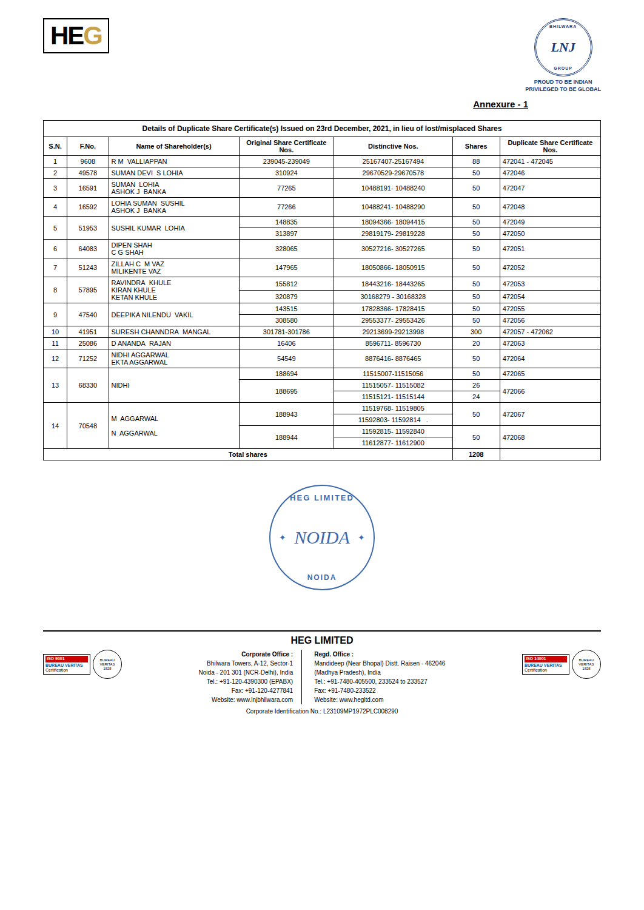HEG
BHILWARA LNJ GROUP
PROUD TO BE INDIAN
PRIVILEGED TO BE GLOBAL
Annexure - 1
Details of Duplicate Share Certificate(s) Issued on 23rd December, 2021, in lieu of lost/misplaced Shares
| S.N. | F.No. | Name of Shareholder(s) | Original Share Certificate Nos. | Distinctive Nos. | Shares | Duplicate Share Certificate Nos. |
| --- | --- | --- | --- | --- | --- | --- |
| 1 | 9608 | R M VALLIAPPAN | 239045-239049 | 25167407-25167494 | 88 | 472041 - 472045 |
| 2 | 49578 | SUMAN DEVI S LOHIA | 310924 | 29670529-29670578 | 50 | 472046 |
| 3 | 16591 | SUMAN LOHIA ASHOK J BANKA | 77265 | 10488191- 10488240 | 50 | 472047 |
| 4 | 16592 | LOHIA SUMAN SUSHIL ASHOK J BANKA | 77266 | 10488241- 10488290 | 50 | 472048 |
| 5 | 51953 | SUSHIL KUMAR LOHIA | 148835 | 18094366- 18094415 | 50 | 472049 |
| 313897 | 29819179- 29819228 | 50 | 472050 |
| 6 | 64083 | DIPEN SHAH C G SHAH | 328065 | 30527216- 30527265 | 50 | 472051 |
| 7 | 51243 | ZILLAH C M VAZ MILIKENTE VAZ | 147965 | 18050866- 18050915 | 50 | 472052 |
| 8 | 57895 | RAVINDRA KHULE KIRAN KHULE KETAN KHULE | 155812 | 18443216- 18443265 | 50 | 472053 |
| 320879 | 30168279 - 30168328 | 50 | 472054 |
| 9 | 47540 | DEEPIKA NILENDU VAKIL | 143515 | 17828366- 17828415 | 50 | 472055 |
| 308580 | 29553377- 29553426 | 50 | 472056 |
| 10 | 41951 | SURESH CHANNDRA MANGAL | 301781-301786 | 29213699-29213998 | 300 | 472057 - 472062 |
| 11 | 25086 | D ANANDA RAJAN | 16406 | 8596711- 8596730 | 20 | 472063 |
| 12 | 71252 | NIDHI AGGARWAL EKTA AGGARWAL | 54549 | 8876416- 8876465 | 50 | 472064 |
| 13 | 68330 | NIDHI | 188694 | 11515007-11515056 | 50 | 472065 |
| 188695 | 11515057- 11515082 | 26 | 472066 |
| 11515121- 11515144 | 24 |
| 14 | 70548 | M AGGARWAL N AGGARWAL | 188943 | 11519768- 11519805 | 50 | 472067 |
| 11592803- 11592814 . |
| 188944 | 11592815- 11592840 | 50 | 472068 |
| 11612877- 11612900 |
| Total shares | 1208 | |
HEG LIMITED ✦ NOIDA ✦ NOIDA
HEG LIMITED
ISO 9001 BUREAU VERITAS
Certification
BUREAU
VERITAS
1828
Corporate Office :
Bhilwara Towers, A-12, Sector-1
Noida - 201 301 (NCR-Delhi), India
Tel.: +91-120-4390300 (EPABX)
Fax: +91-120-4277841
Website: www.lnjbhilwara.com
Regd. Office :
Mandideep (Near Bhopal) Distt. Raisen - 462046
(Madhya Pradesh), India
Tel.: +91-7480-405500, 233524 to 233527
Fax: +91-7480-233522
Website: www.hegltd.com
ISO 14001 BUREAU VERITAS
Certification
BUREAU
VERITAS
1828
Corporate Identification No.: L23109MP1972PLC008290